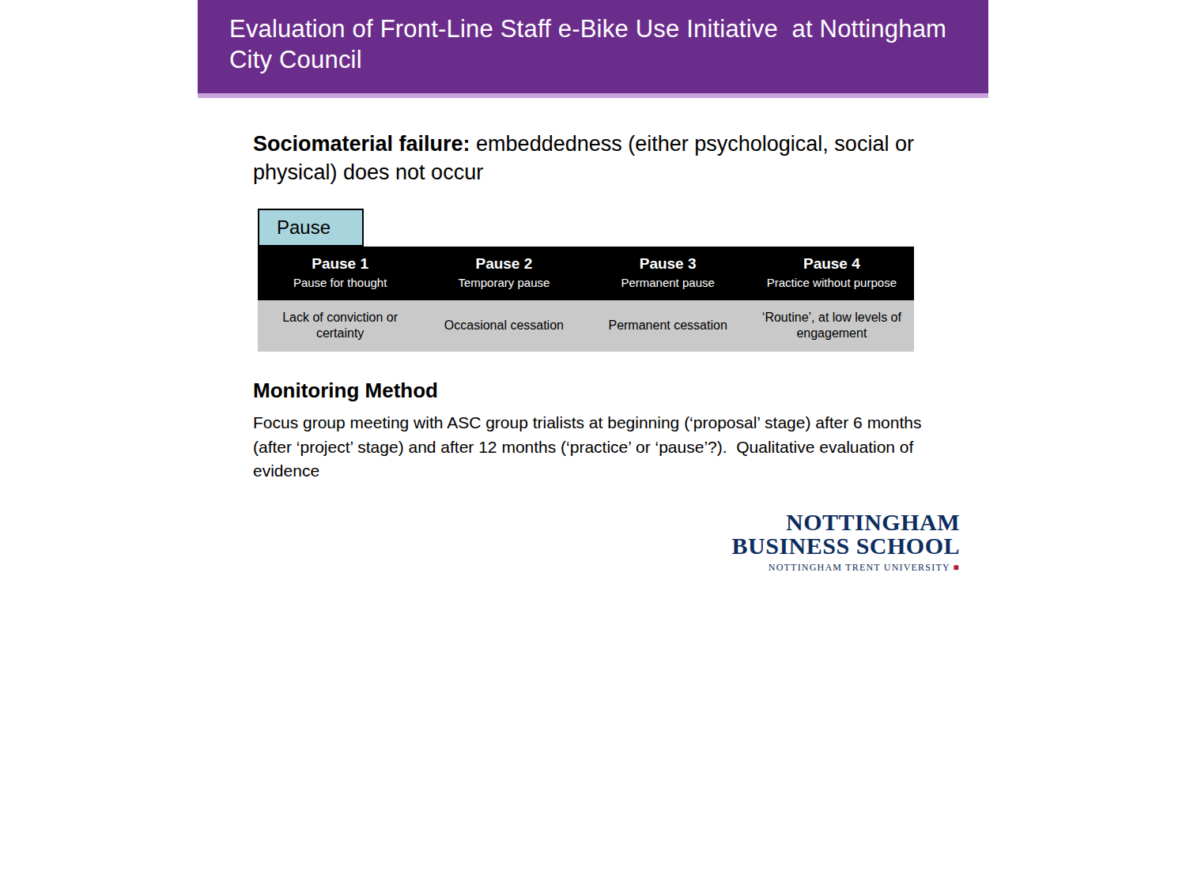Evaluation of Front-Line Staff e-Bike Use Initiative at Nottingham City Council
Sociomaterial failure: embeddedness (either psychological, social or physical) does not occur
Pause
| Pause 1 Pause for thought | Pause 2 Temporary pause | Pause 3 Permanent pause | Pause 4 Practice without purpose |
| --- | --- | --- | --- |
| Lack of conviction or certainty | Occasional cessation | Permanent cessation | ‘Routine’, at low levels of engagement |
Monitoring Method
Focus group meeting with ASC group trialists at beginning (‘proposal’ stage) after 6 months (after ‘project’ stage) and after 12 months (‘practice’ or ‘pause’?). Qualitative evaluation of evidence
NOTTINGHAM
BUSINESS SCHOOL
NOTTINGHAM TRENT UNIVERSITY ■